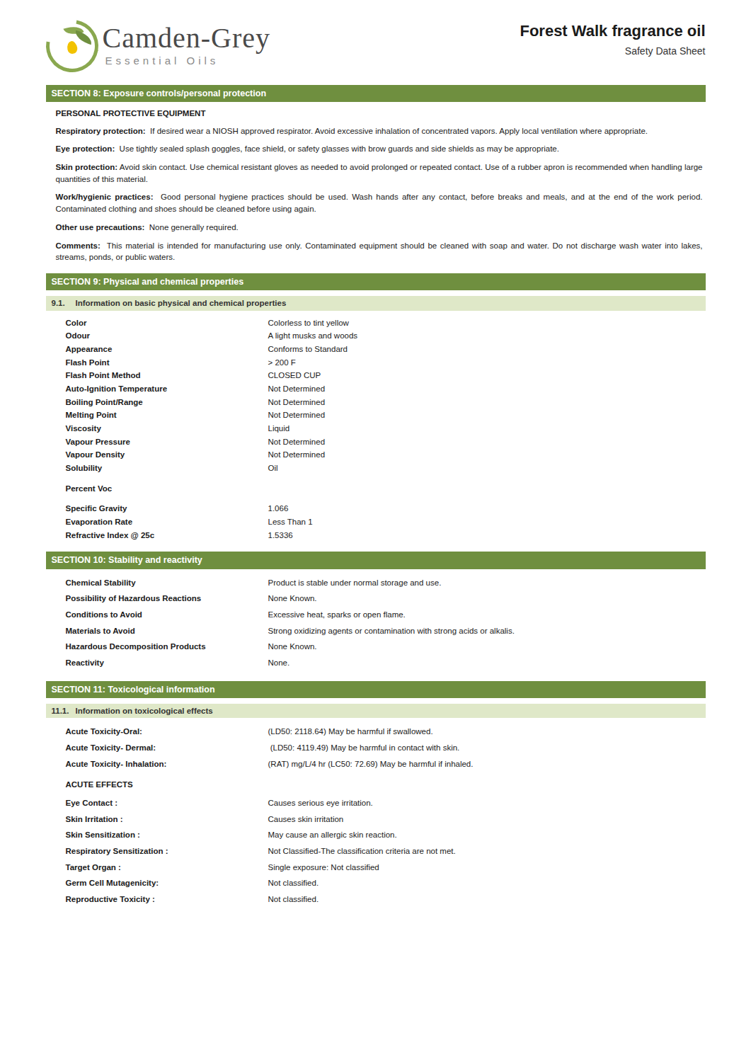Camden-Grey
Essential Oils
Forest Walk fragrance oil
Safety Data Sheet
SECTION 8: Exposure controls/personal protection
PERSONAL PROTECTIVE EQUIPMENT
Respiratory protection: If desired wear a NIOSH approved respirator. Avoid excessive inhalation of concentrated vapors. Apply local ventilation where appropriate.
Eye protection: Use tightly sealed splash goggles, face shield, or safety glasses with brow guards and side shields as may be appropriate.
Skin protection: Avoid skin contact. Use chemical resistant gloves as needed to avoid prolonged or repeated contact. Use of a rubber apron is recommended when handling large quantities of this material.
Work/hygienic practices: Good personal hygiene practices should be used. Wash hands after any contact, before breaks and meals, and at the end of the work period. Contaminated clothing and shoes should be cleaned before using again.
Other use precautions: None generally required.
Comments: This material is intended for manufacturing use only. Contaminated equipment should be cleaned with soap and water. Do not discharge wash water into lakes, streams, ponds, or public waters.
SECTION 9: Physical and chemical properties
9.1. Information on basic physical and chemical properties
| Color | Colorless to tint yellow |
| Odour | A light musks and woods |
| Appearance | Conforms to Standard |
| Flash Point | > 200 F |
| Flash Point Method | CLOSED CUP |
| Auto-Ignition Temperature | Not Determined |
| Boiling Point/Range | Not Determined |
| Melting Point | Not Determined |
| Viscosity | Liquid |
| Vapour Pressure | Not Determined |
| Vapour Density | Not Determined |
| Solubility | Oil |
| Percent Voc | |
| Specific Gravity | 1.066 |
| Evaporation Rate | Less Than 1 |
| Refractive Index @ 25c | 1.5336 |
SECTION 10: Stability and reactivity
| Chemical Stability | Product is stable under normal storage and use. |
| Possibility of Hazardous Reactions | None Known. |
| Conditions to Avoid | Excessive heat, sparks or open flame. |
| Materials to Avoid | Strong oxidizing agents or contamination with strong acids or alkalis. |
| Hazardous Decomposition Products | None Known. |
| Reactivity | None. |
SECTION 11: Toxicological information
11.1. Information on toxicological effects
| Acute Toxicity-Oral: | (LD50: 2118.64) May be harmful if swallowed. |
| Acute Toxicity- Dermal: | (LD50: 4119.49) May be harmful in contact with skin. |
| Acute Toxicity- Inhalation: | (RAT) mg/L/4 hr (LC50: 72.69) May be harmful if inhaled. |
ACUTE EFFECTS
| Eye Contact : | Causes serious eye irritation. |
| Skin Irritation : | Causes skin irritation |
| Skin Sensitization : | May cause an allergic skin reaction. |
| Respiratory Sensitization : | Not Classified-The classification criteria are not met. |
| Target Organ : | Single exposure: Not classified |
| Germ Cell Mutagenicity: | Not classified. |
| Reproductive Toxicity : | Not classified. |